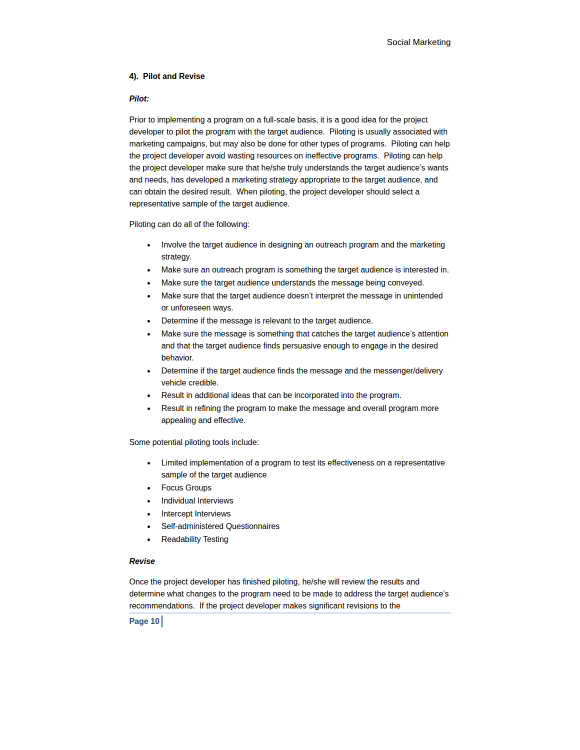Social Marketing
4). Pilot and Revise
Pilot:
Prior to implementing a program on a full-scale basis, it is a good idea for the project developer to pilot the program with the target audience. Piloting is usually associated with marketing campaigns, but may also be done for other types of programs. Piloting can help the project developer avoid wasting resources on ineffective programs. Piloting can help the project developer make sure that he/she truly understands the target audience’s wants and needs, has developed a marketing strategy appropriate to the target audience, and can obtain the desired result. When piloting, the project developer should select a representative sample of the target audience.
Piloting can do all of the following:
Involve the target audience in designing an outreach program and the marketing strategy.
Make sure an outreach program is something the target audience is interested in.
Make sure the target audience understands the message being conveyed.
Make sure that the target audience doesn’t interpret the message in unintended or unforeseen ways.
Determine if the message is relevant to the target audience.
Make sure the message is something that catches the target audience’s attention and that the target audience finds persuasive enough to engage in the desired behavior.
Determine if the target audience finds the message and the messenger/delivery vehicle credible.
Result in additional ideas that can be incorporated into the program.
Result in refining the program to make the message and overall program more appealing and effective.
Some potential piloting tools include:
Limited implementation of a program to test its effectiveness on a representative sample of the target audience
Focus Groups
Individual Interviews
Intercept Interviews
Self-administered Questionnaires
Readability Testing
Revise
Once the project developer has finished piloting, he/she will review the results and determine what changes to the program need to be made to address the target audience’s recommendations. If the project developer makes significant revisions to the
Page 10